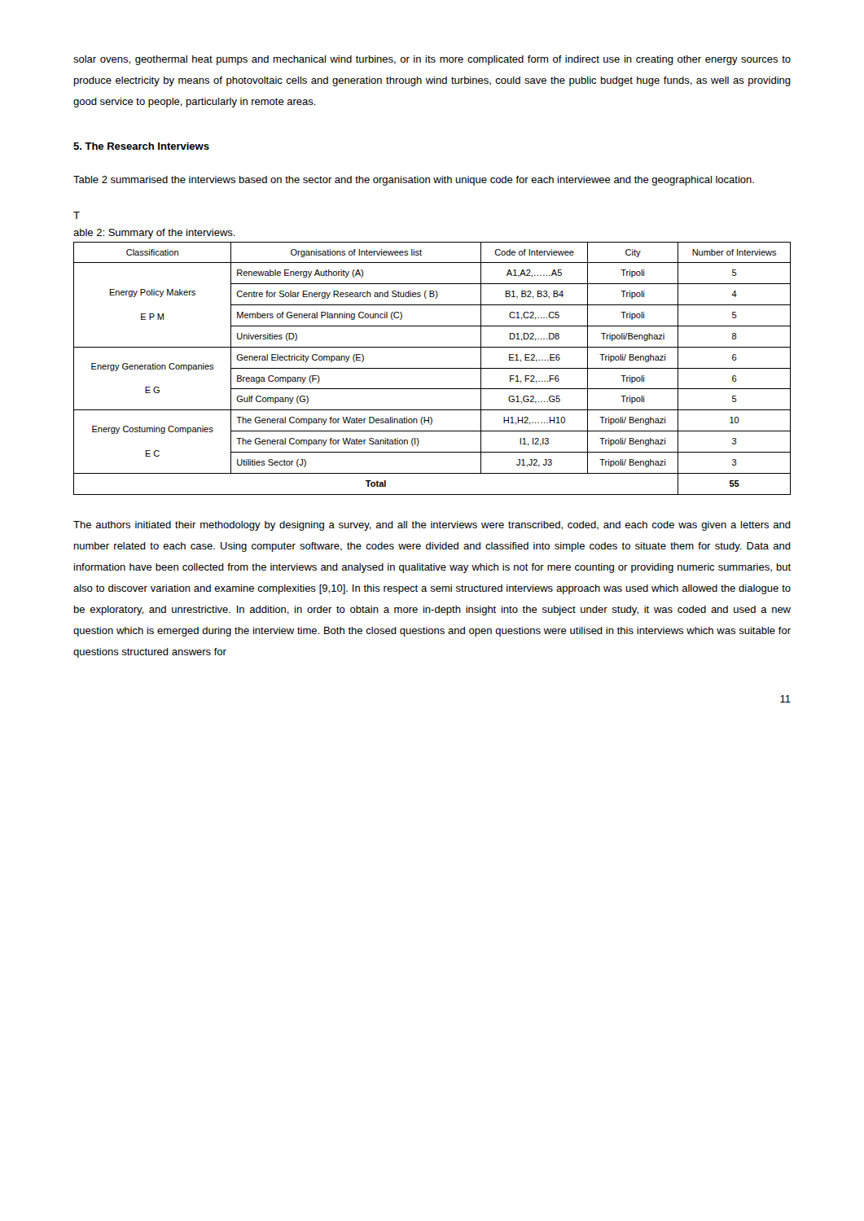solar ovens, geothermal heat pumps and mechanical wind turbines, or in its more complicated form of indirect use in creating other energy sources to produce electricity by means of photovoltaic cells and generation through wind turbines, could save the public budget huge funds, as well as providing good service to people, particularly in remote areas.
5. The Research Interviews
Table 2 summarised the interviews based on the sector and the organisation with unique code for each interviewee and the geographical location.
T
able 2: Summary of the interviews.
| Classification | Organisations of Interviewees list | Code of Interviewee | City | Number of Interviews |
| --- | --- | --- | --- | --- |
| Energy Policy Makers E P M | Renewable Energy Authority (A) | A1,A2,……A5 | Tripoli | 5 |
| Centre for Solar Energy Research and Studies ( B) | B1, B2, B3, B4 | Tripoli | 4 |
| Members of General Planning Council (C) | C1,C2,….C5 | Tripoli | 5 |
| Universities (D) | D1,D2,….D8 | Tripoli/Benghazi | 8 |
| Energy Generation Companies E G | General Electricity Company (E) | E1, E2,….E6 | Tripoli/ Benghazi | 6 |
| Breaga Company (F) | F1, F2,….F6 | Tripoli | 6 |
| Gulf Company (G) | G1,G2,….G5 | Tripoli | 5 |
| Energy Costuming Companies E C | The General Company for Water Desalination (H) | H1,H2,……H10 | Tripoli/ Benghazi | 10 |
| The General Company for Water Sanitation (I) | I1, I2,I3 | Tripoli/ Benghazi | 3 |
| Utilities Sector (J) | J1,J2, J3 | Tripoli/ Benghazi | 3 |
| Total | 55 |
The authors initiated their methodology by designing a survey, and all the interviews were transcribed, coded, and each code was given a letters and number related to each case. Using computer software, the codes were divided and classified into simple codes to situate them for study. Data and information have been collected from the interviews and analysed in qualitative way which is not for mere counting or providing numeric summaries, but also to discover variation and examine complexities [9,10]. In this respect a semi structured interviews approach was used which allowed the dialogue to be exploratory, and unrestrictive. In addition, in order to obtain a more in-depth insight into the subject under study, it was coded and used a new question which is emerged during the interview time. Both the closed questions and open questions were utilised in this interviews which was suitable for questions structured answers for
11